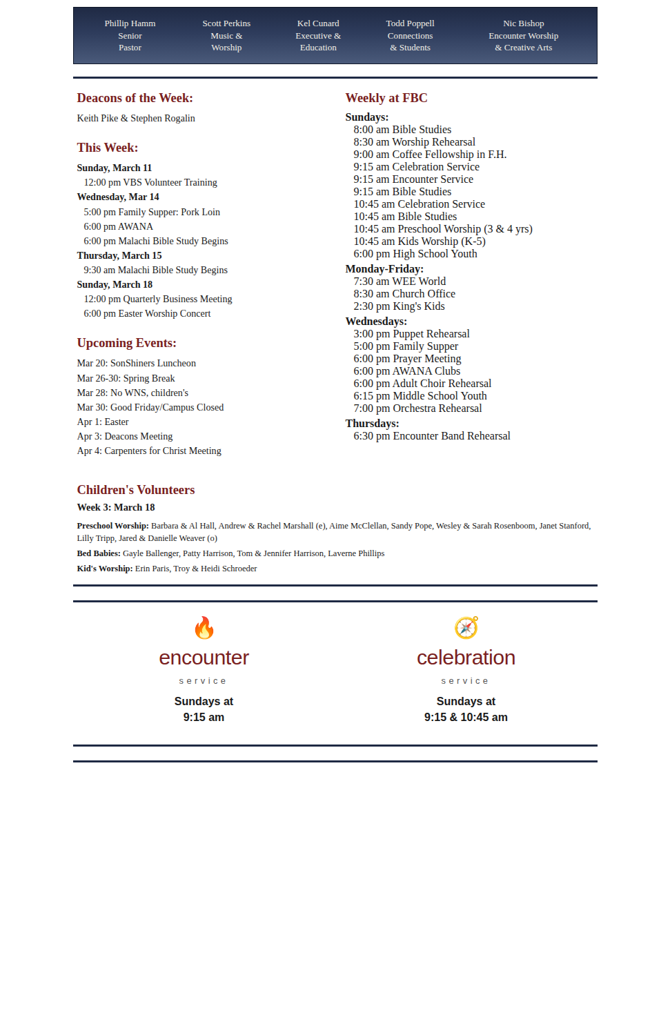| Phillip Hamm Senior Pastor | Scott Perkins Music & Worship | Kel Cunard Executive & Education | Todd Poppell Connections & Students | Nic Bishop Encounter Worship & Creative Arts |
Deacons of the Week:
Keith Pike & Stephen Rogalin
This Week:
Sunday, March 11
12:00 pm VBS Volunteer Training
Wednesday, Mar 14
5:00 pm Family Supper: Pork Loin
6:00 pm AWANA
6:00 pm Malachi Bible Study Begins
Thursday, March 15
9:30 am Malachi Bible Study Begins
Sunday, March 18
12:00 pm Quarterly Business Meeting
6:00 pm Easter Worship Concert
Upcoming Events:
Mar 20: SonShiners Luncheon
Mar 26-30: Spring Break
Mar 28: No WNS, children's
Mar 30: Good Friday/Campus Closed
Apr 1: Easter
Apr 3: Deacons Meeting
Apr 4: Carpenters for Christ Meeting
Weekly at FBC
Sundays: 8:00 am Bible Studies 8:30 am Worship Rehearsal 9:00 am Coffee Fellowship in F.H. 9:15 am Celebration Service 9:15 am Encounter Service 9:15 am Bible Studies 10:45 am Celebration Service 10:45 am Bible Studies 10:45 am Preschool Worship (3 & 4 yrs) 10:45 am Kids Worship (K-5) 6:00 pm High School Youth
Monday-Friday: 7:30 am WEE World 8:30 am Church Office 2:30 pm King's Kids
Wednesdays: 3:00 pm Puppet Rehearsal 5:00 pm Family Supper 6:00 pm Prayer Meeting 6:00 pm AWANA Clubs 6:00 pm Adult Choir Rehearsal 6:15 pm Middle School Youth 7:00 pm Orchestra Rehearsal
Thursdays: 6:30 pm Encounter Band Rehearsal
Children's Volunteers
Week 3: March 18
Preschool Worship: Barbara & Al Hall, Andrew & Rachel Marshall (e), Aime McClellan, Sandy Pope, Wesley & Sarah Rosenboom, Janet Stanford, Lilly Tripp, Jared & Danielle Weaver (o)
Bed Babies: Gayle Ballenger, Patty Harrison, Tom & Jennifer Harrison, Laverne Phillips
Kid's Worship: Erin Paris, Troy & Heidi Schroeder
🔥
encounter
service
Sundays at
9:15 am
🧭
celebration
service
Sundays at
9:15 & 10:45 am